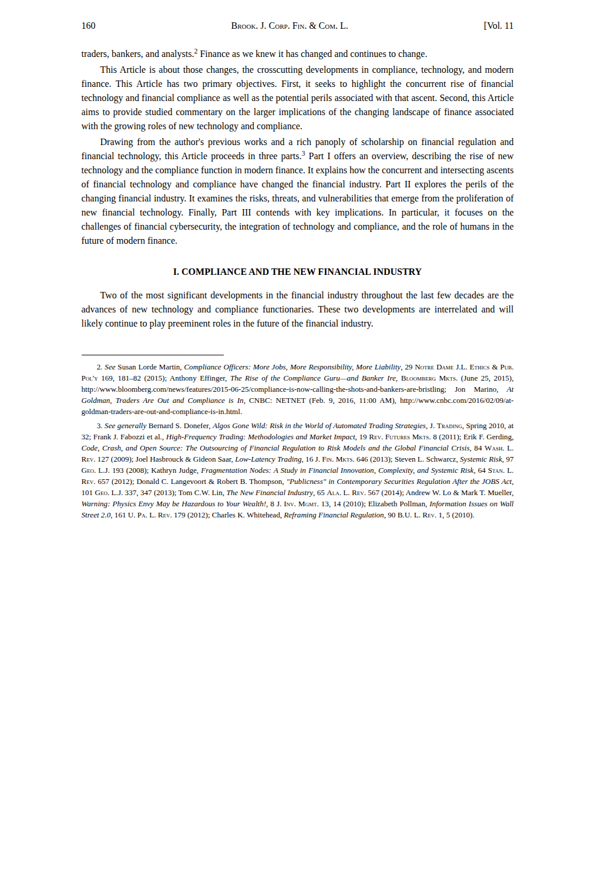160 Brook. J. Corp. Fin. & Com. L. [Vol. 11
traders, bankers, and analysts.2 Finance as we knew it has changed and continues to change.
This Article is about those changes, the crosscutting developments in compliance, technology, and modern finance. This Article has two primary objectives. First, it seeks to highlight the concurrent rise of financial technology and financial compliance as well as the potential perils associated with that ascent. Second, this Article aims to provide studied commentary on the larger implications of the changing landscape of finance associated with the growing roles of new technology and compliance.
Drawing from the author's previous works and a rich panoply of scholarship on financial regulation and financial technology, this Article proceeds in three parts.3 Part I offers an overview, describing the rise of new technology and the compliance function in modern finance. It explains how the concurrent and intersecting ascents of financial technology and compliance have changed the financial industry. Part II explores the perils of the changing financial industry. It examines the risks, threats, and vulnerabilities that emerge from the proliferation of new financial technology. Finally, Part III contends with key implications. In particular, it focuses on the challenges of financial cybersecurity, the integration of technology and compliance, and the role of humans in the future of modern finance.
I. COMPLIANCE AND THE NEW FINANCIAL INDUSTRY
Two of the most significant developments in the financial industry throughout the last few decades are the advances of new technology and compliance functionaries. These two developments are interrelated and will likely continue to play preeminent roles in the future of the financial industry.
2. See Susan Lorde Martin, Compliance Officers: More Jobs, More Responsibility, More Liability, 29 Notre Dame J.L. Ethics & Pub. Pol'y 169, 181–82 (2015); Anthony Effinger, The Rise of the Compliance Guru—and Banker Ire, Bloomberg Mkts. (June 25, 2015), http://www.bloomberg.com/news/features/2015-06-25/compliance-is-now-calling-the-shots-and-bankers-are-bristling; Jon Marino, At Goldman, Traders Are Out and Compliance is In, CNBC: NETNET (Feb. 9, 2016, 11:00 AM), http://www.cnbc.com/2016/02/09/at-goldman-traders-are-out-and-compliance-is-in.html.
3. See generally Bernard S. Donefer, Algos Gone Wild: Risk in the World of Automated Trading Strategies, J. Trading, Spring 2010, at 32; Frank J. Fabozzi et al., High-Frequency Trading: Methodologies and Market Impact, 19 Rev. Futures Mkts. 8 (2011); Erik F. Gerding, Code, Crash, and Open Source: The Outsourcing of Financial Regulation to Risk Models and the Global Financial Crisis, 84 Wash. L. Rev. 127 (2009); Joel Hasbrouck & Gideon Saar, Low-Latency Trading, 16 J. Fin. Mkts. 646 (2013); Steven L. Schwarcz, Systemic Risk, 97 Geo. L.J. 193 (2008); Kathryn Judge, Fragmentation Nodes: A Study in Financial Innovation, Complexity, and Systemic Risk, 64 Stan. L. Rev. 657 (2012); Donald C. Langevoort & Robert B. Thompson, "Publicness" in Contemporary Securities Regulation After the JOBS Act, 101 Geo. L.J. 337, 347 (2013); Tom C.W. Lin, The New Financial Industry, 65 Ala. L. Rev. 567 (2014); Andrew W. Lo & Mark T. Mueller, Warning: Physics Envy May be Hazardous to Your Wealth!, 8 J. Inv. Mgmt. 13, 14 (2010); Elizabeth Pollman, Information Issues on Wall Street 2.0, 161 U. Pa. L. Rev. 179 (2012); Charles K. Whitehead, Reframing Financial Regulation, 90 B.U. L. Rev. 1, 5 (2010).